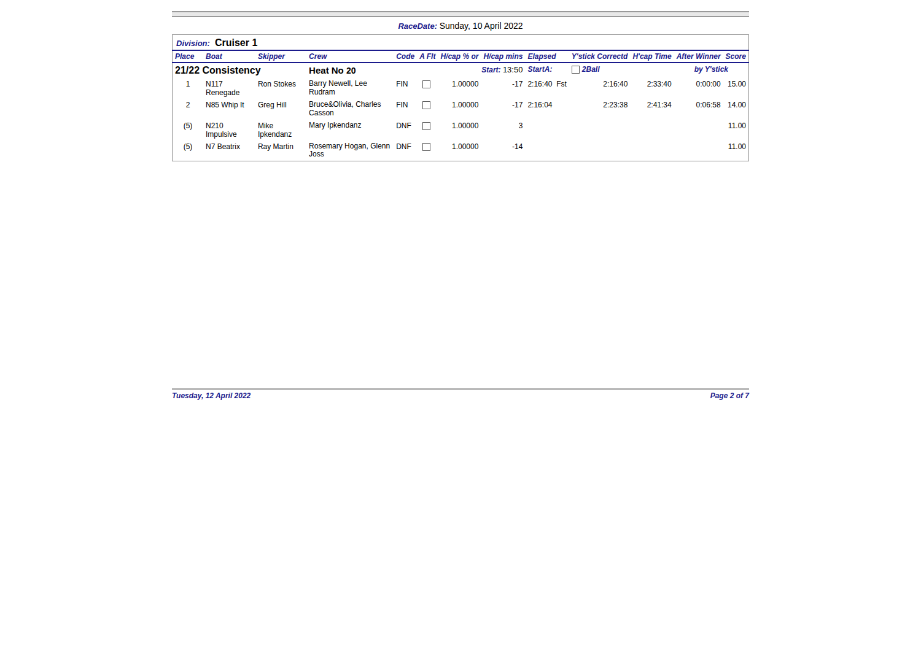RaceDate: Sunday, 10 April 2022
Division: Cruiser 1
| Place | Boat | Skipper | Crew | Code | A Flt | H/cap % or | H/cap mins | Elapsed | Y'stick Correctd | H'cap Time | After Winner | Score |
| --- | --- | --- | --- | --- | --- | --- | --- | --- | --- | --- | --- | --- |
| 21/22 Consistency | Heat No 20 | | Start: 13:50 | StartA: | 2Ball | by Y'stick |
| 1 | N117 Renegade | Ron Stokes | Barry Newell, Lee Rudram | FIN | | 1.00000 | -17 | 2:16:40 Fst | 2:16:40 | 2:33:40 | 0:00:00 | 15.00 |
| 2 | N85 Whip It | Greg Hill | Bruce&Olivia, Charles Casson | FIN | | 1.00000 | -17 | 2:16:04 | 2:23:38 | 2:41:34 | 0:06:58 | 14.00 |
| (5) | N210 Impulsive | Mike Ipkendanz | Mary Ipkendanz | DNF | | 1.00000 | 3 | | | | | 11.00 |
| (5) | N7 Beatrix | Ray Martin | Rosemary Hogan, Glenn Joss | DNF | | 1.00000 | -14 | | | | | 11.00 |
Tuesday, 12 April 2022 Page 2 of 7